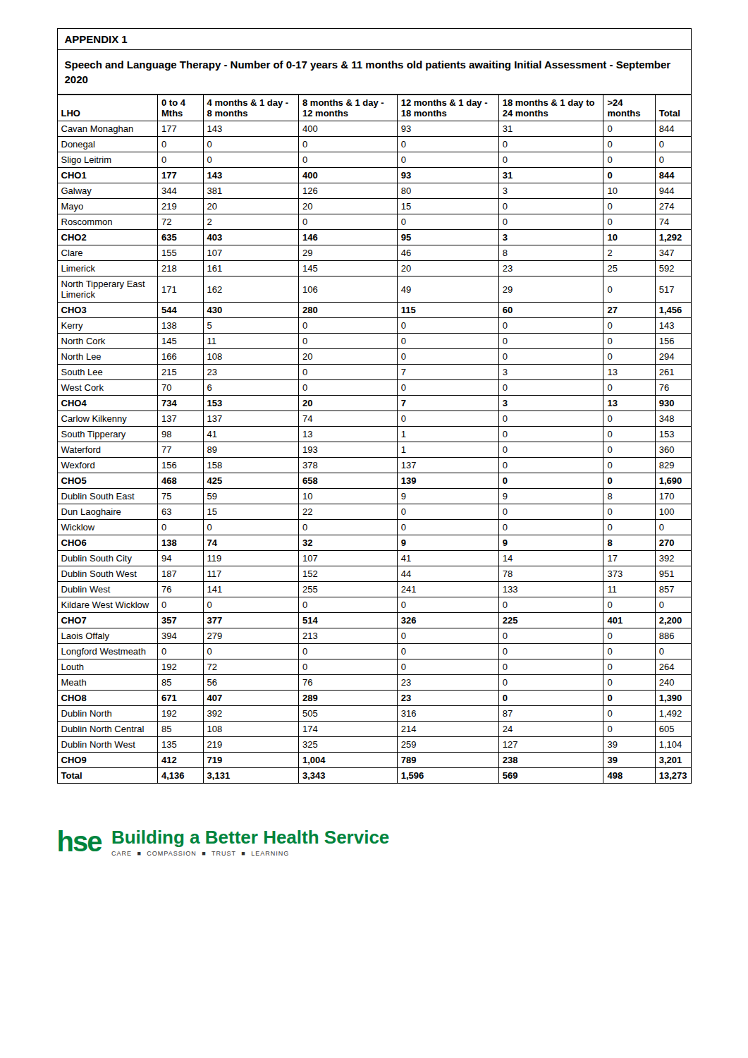APPENDIX 1
Speech and Language Therapy - Number of 0-17 years & 11 months old patients awaiting Initial Assessment - September 2020
| LHO | 0 to 4 Mths | 4 months & 1 day - 8 months | 8 months & 1 day - 12 months | 12 months & 1 day - 18 months | 18 months & 1 day to 24 months | >24 months | Total |
| --- | --- | --- | --- | --- | --- | --- | --- |
| Cavan Monaghan | 177 | 143 | 400 | 93 | 31 | 0 | 844 |
| Donegal | 0 | 0 | 0 | 0 | 0 | 0 | 0 |
| Sligo Leitrim | 0 | 0 | 0 | 0 | 0 | 0 | 0 |
| CHO1 | 177 | 143 | 400 | 93 | 31 | 0 | 844 |
| Galway | 344 | 381 | 126 | 80 | 3 | 10 | 944 |
| Mayo | 219 | 20 | 20 | 15 | 0 | 0 | 274 |
| Roscommon | 72 | 2 | 0 | 0 | 0 | 0 | 74 |
| CHO2 | 635 | 403 | 146 | 95 | 3 | 10 | 1,292 |
| Clare | 155 | 107 | 29 | 46 | 8 | 2 | 347 |
| Limerick | 218 | 161 | 145 | 20 | 23 | 25 | 592 |
| North Tipperary East Limerick | 171 | 162 | 106 | 49 | 29 | 0 | 517 |
| CHO3 | 544 | 430 | 280 | 115 | 60 | 27 | 1,456 |
| Kerry | 138 | 5 | 0 | 0 | 0 | 0 | 143 |
| North Cork | 145 | 11 | 0 | 0 | 0 | 0 | 156 |
| North Lee | 166 | 108 | 20 | 0 | 0 | 0 | 294 |
| South Lee | 215 | 23 | 0 | 7 | 3 | 13 | 261 |
| West Cork | 70 | 6 | 0 | 0 | 0 | 0 | 76 |
| CHO4 | 734 | 153 | 20 | 7 | 3 | 13 | 930 |
| Carlow Kilkenny | 137 | 137 | 74 | 0 | 0 | 0 | 348 |
| South Tipperary | 98 | 41 | 13 | 1 | 0 | 0 | 153 |
| Waterford | 77 | 89 | 193 | 1 | 0 | 0 | 360 |
| Wexford | 156 | 158 | 378 | 137 | 0 | 0 | 829 |
| CHO5 | 468 | 425 | 658 | 139 | 0 | 0 | 1,690 |
| Dublin South East | 75 | 59 | 10 | 9 | 9 | 8 | 170 |
| Dun Laoghaire | 63 | 15 | 22 | 0 | 0 | 0 | 100 |
| Wicklow | 0 | 0 | 0 | 0 | 0 | 0 | 0 |
| CHO6 | 138 | 74 | 32 | 9 | 9 | 8 | 270 |
| Dublin South City | 94 | 119 | 107 | 41 | 14 | 17 | 392 |
| Dublin South West | 187 | 117 | 152 | 44 | 78 | 373 | 951 |
| Dublin West | 76 | 141 | 255 | 241 | 133 | 11 | 857 |
| Kildare West Wicklow | 0 | 0 | 0 | 0 | 0 | 0 | 0 |
| CHO7 | 357 | 377 | 514 | 326 | 225 | 401 | 2,200 |
| Laois Offaly | 394 | 279 | 213 | 0 | 0 | 0 | 886 |
| Longford Westmeath | 0 | 0 | 0 | 0 | 0 | 0 | 0 |
| Louth | 192 | 72 | 0 | 0 | 0 | 0 | 264 |
| Meath | 85 | 56 | 76 | 23 | 0 | 0 | 240 |
| CHO8 | 671 | 407 | 289 | 23 | 0 | 0 | 1,390 |
| Dublin North | 192 | 392 | 505 | 316 | 87 | 0 | 1,492 |
| Dublin North Central | 85 | 108 | 174 | 214 | 24 | 0 | 605 |
| Dublin North West | 135 | 219 | 325 | 259 | 127 | 39 | 1,104 |
| CHO9 | 412 | 719 | 1,004 | 789 | 238 | 39 | 3,201 |
| Total | 4,136 | 3,131 | 3,343 | 1,596 | 569 | 498 | 13,273 |
hse
Building a Better Health Service
CARE ■ COMPASSION ■ TRUST ■ LEARNING